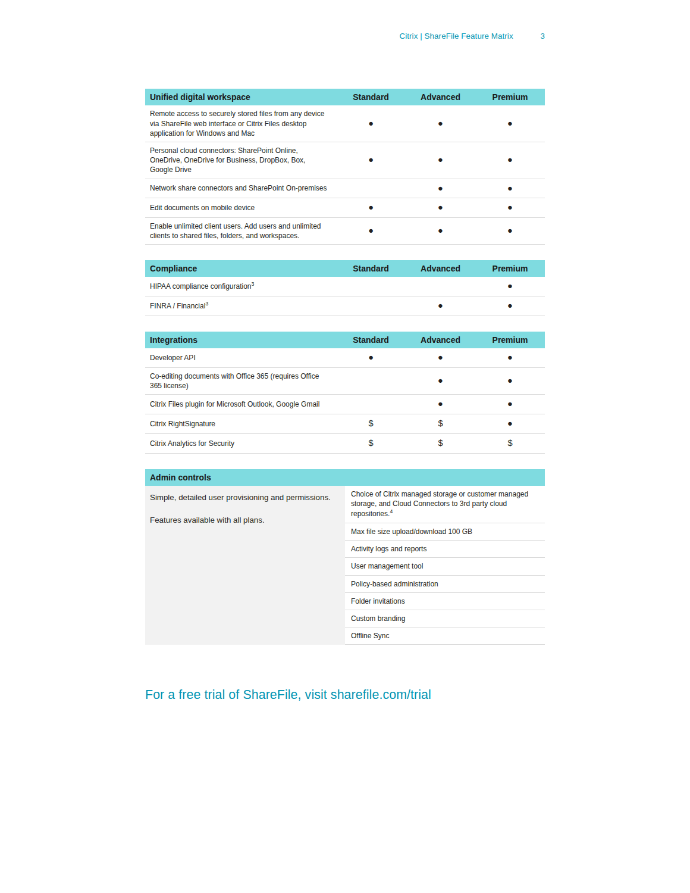Citrix | ShareFile Feature Matrix 3
| Unified digital workspace | Standard | Advanced | Premium |
| --- | --- | --- | --- |
| Remote access to securely stored files from any device via ShareFile web interface or Citrix Files desktop application for Windows and Mac | ● | ● | ● |
| Personal cloud connectors: SharePoint Online, OneDrive, OneDrive for Business, DropBox, Box, Google Drive | ● | ● | ● |
| Network share connectors and SharePoint On-premises | | ● | ● |
| Edit documents on mobile device | ● | ● | ● |
| Enable unlimited client users. Add users and unlimited clients to shared files, folders, and workspaces. | ● | ● | ● |
| Compliance | Standard | Advanced | Premium |
| --- | --- | --- | --- |
| HIPAA compliance configuration 3 | | | ● |
| FINRA / Financial 3 | | ● | ● |
| Integrations | Standard | Advanced | Premium |
| --- | --- | --- | --- |
| Developer API | ● | ● | ● |
| Co-editing documents with Office 365 (requires Office 365 license) | | ● | ● |
| Citrix Files plugin for Microsoft Outlook, Google Gmail | | ● | ● |
| Citrix RightSignature | $ | $ | ● |
| Citrix Analytics for Security | $ | $ | $ |
| Admin controls |
| --- |
| Simple, detailed user provisioning and permissions. Features available with all plans. | Choice of Citrix managed storage or customer managed storage, and Cloud Connectors to 3rd party cloud repositories. 4 |
| Max file size upload/download 100 GB |
| Activity logs and reports |
| User management tool |
| Policy-based administration |
| Folder invitations |
| Custom branding |
| | Offline Sync |
For a free trial of ShareFile, visit sharefile.com/trial